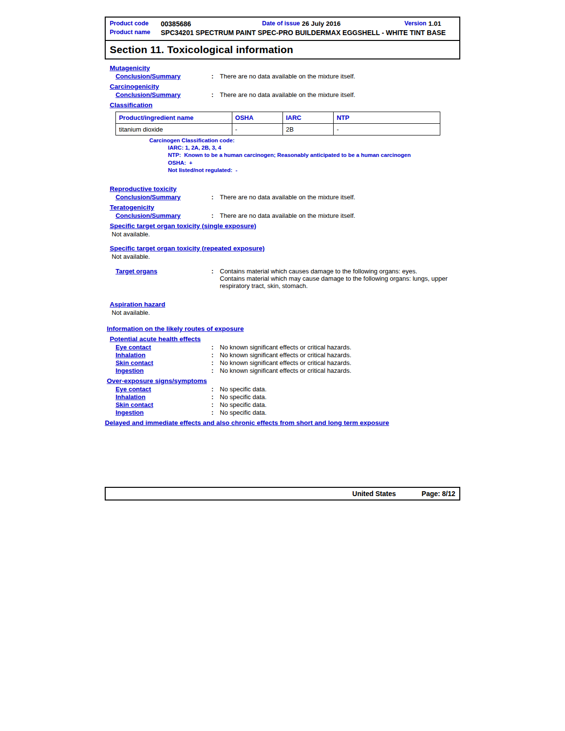| Product code | 00385686 | Date of issue | 26 July 2016 | Version | 1.01 |
| Product name | SPC34201 SPECTRUM PAINT SPEC-PRO BUILDERMAX EGGSHELL - WHITE TINT BASE |
Section 11. Toxicological information
Mutagenicity
Conclusion/Summary
:
There are no data available on the mixture itself.
Carcinogenicity
Conclusion/Summary
:
There are no data available on the mixture itself.
Classification
| Product/ingredient name | OSHA | IARC | NTP |
| --- | --- | --- | --- |
| titanium dioxide | - | 2B | - |
Carcinogen Classification code:
IARC: 1, 2A, 2B, 3, 4
NTP: Known to be a human carcinogen; Reasonably anticipated to be a human carcinogen
OSHA: +
Not listed/not regulated: -
Reproductive toxicity
Conclusion/Summary
:
There are no data available on the mixture itself.
Teratogenicity
Conclusion/Summary
:
There are no data available on the mixture itself.
Specific target organ toxicity (single exposure)
Not available.
Specific target organ toxicity (repeated exposure)
Not available.
Target organs
:
Contains material which causes damage to the following organs: eyes.
Contains material which may cause damage to the following organs: lungs, upper respiratory tract, skin, stomach.
Aspiration hazard
Not available.
Information on the likely routes of exposure
Potential acute health effects
Eye contact
:
No known significant effects or critical hazards.
Inhalation
:
No known significant effects or critical hazards.
Skin contact
:
No known significant effects or critical hazards.
Ingestion
:
No known significant effects or critical hazards.
Over-exposure signs/symptoms
Eye contact
:
No specific data.
Inhalation
:
No specific data.
Skin contact
:
No specific data.
Ingestion
:
No specific data.
Delayed and immediate effects and also chronic effects from short and long term exposure
United States Page: 8/12